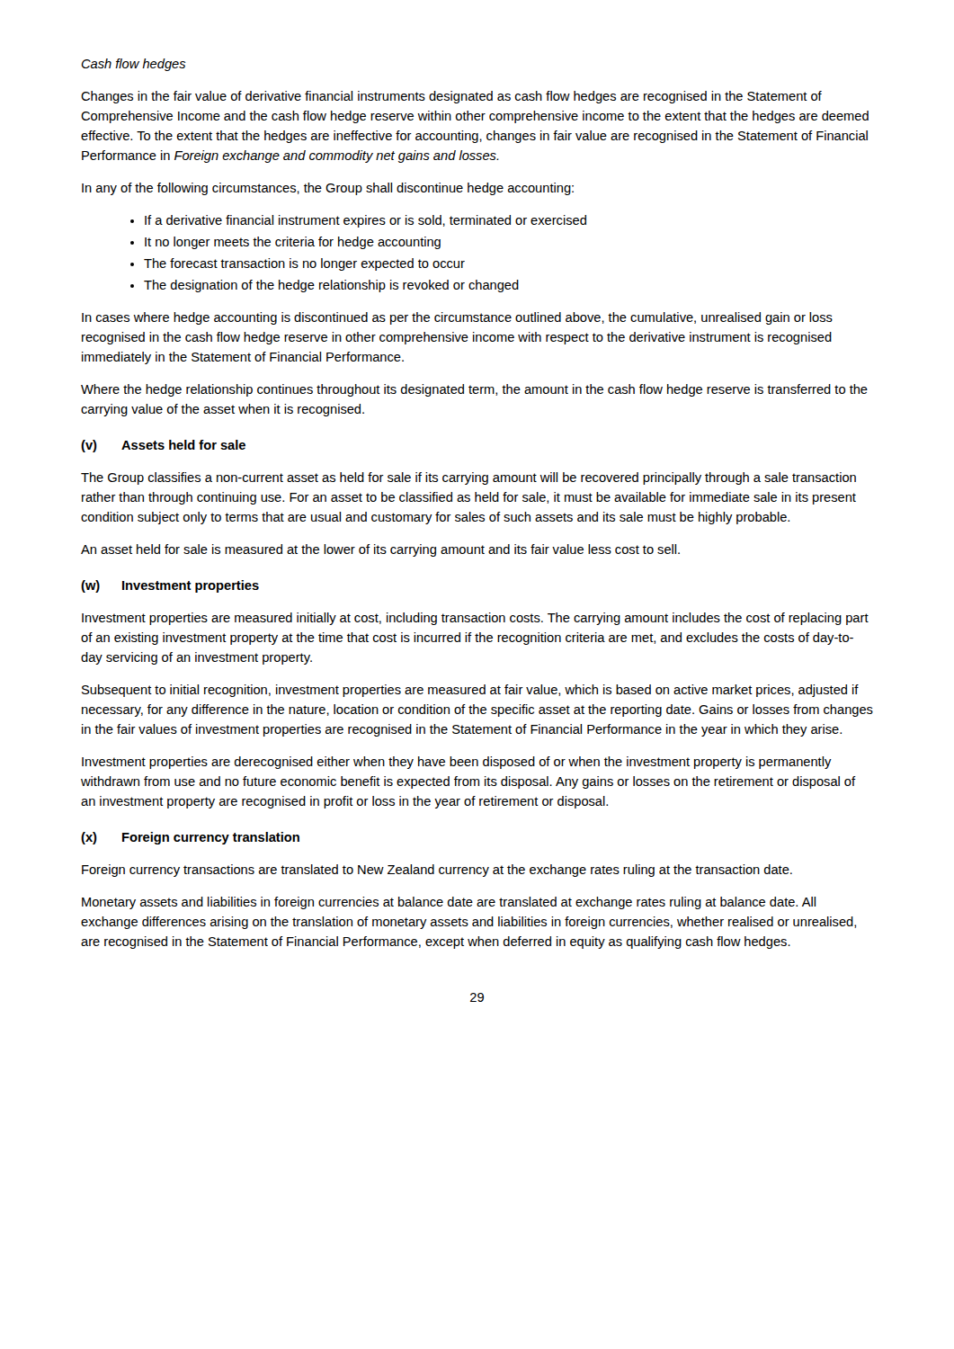Cash flow hedges
Changes in the fair value of derivative financial instruments designated as cash flow hedges are recognised in the Statement of Comprehensive Income and the cash flow hedge reserve within other comprehensive income to the extent that the hedges are deemed effective. To the extent that the hedges are ineffective for accounting, changes in fair value are recognised in the Statement of Financial Performance in Foreign exchange and commodity net gains and losses.
In any of the following circumstances, the Group shall discontinue hedge accounting:
If a derivative financial instrument expires or is sold, terminated or exercised
It no longer meets the criteria for hedge accounting
The forecast transaction is no longer expected to occur
The designation of the hedge relationship is revoked or changed
In cases where hedge accounting is discontinued as per the circumstance outlined above, the cumulative, unrealised gain or loss recognised in the cash flow hedge reserve in other comprehensive income with respect to the derivative instrument is recognised immediately in the Statement of Financial Performance.
Where the hedge relationship continues throughout its designated term, the amount in the cash flow hedge reserve is transferred to the carrying value of the asset when it is recognised.
(v) Assets held for sale
The Group classifies a non-current asset as held for sale if its carrying amount will be recovered principally through a sale transaction rather than through continuing use. For an asset to be classified as held for sale, it must be available for immediate sale in its present condition subject only to terms that are usual and customary for sales of such assets and its sale must be highly probable.
An asset held for sale is measured at the lower of its carrying amount and its fair value less cost to sell.
(w) Investment properties
Investment properties are measured initially at cost, including transaction costs. The carrying amount includes the cost of replacing part of an existing investment property at the time that cost is incurred if the recognition criteria are met, and excludes the costs of day-to-day servicing of an investment property.
Subsequent to initial recognition, investment properties are measured at fair value, which is based on active market prices, adjusted if necessary, for any difference in the nature, location or condition of the specific asset at the reporting date. Gains or losses from changes in the fair values of investment properties are recognised in the Statement of Financial Performance in the year in which they arise.
Investment properties are derecognised either when they have been disposed of or when the investment property is permanently withdrawn from use and no future economic benefit is expected from its disposal. Any gains or losses on the retirement or disposal of an investment property are recognised in profit or loss in the year of retirement or disposal.
(x) Foreign currency translation
Foreign currency transactions are translated to New Zealand currency at the exchange rates ruling at the transaction date.
Monetary assets and liabilities in foreign currencies at balance date are translated at exchange rates ruling at balance date. All exchange differences arising on the translation of monetary assets and liabilities in foreign currencies, whether realised or unrealised, are recognised in the Statement of Financial Performance, except when deferred in equity as qualifying cash flow hedges.
29